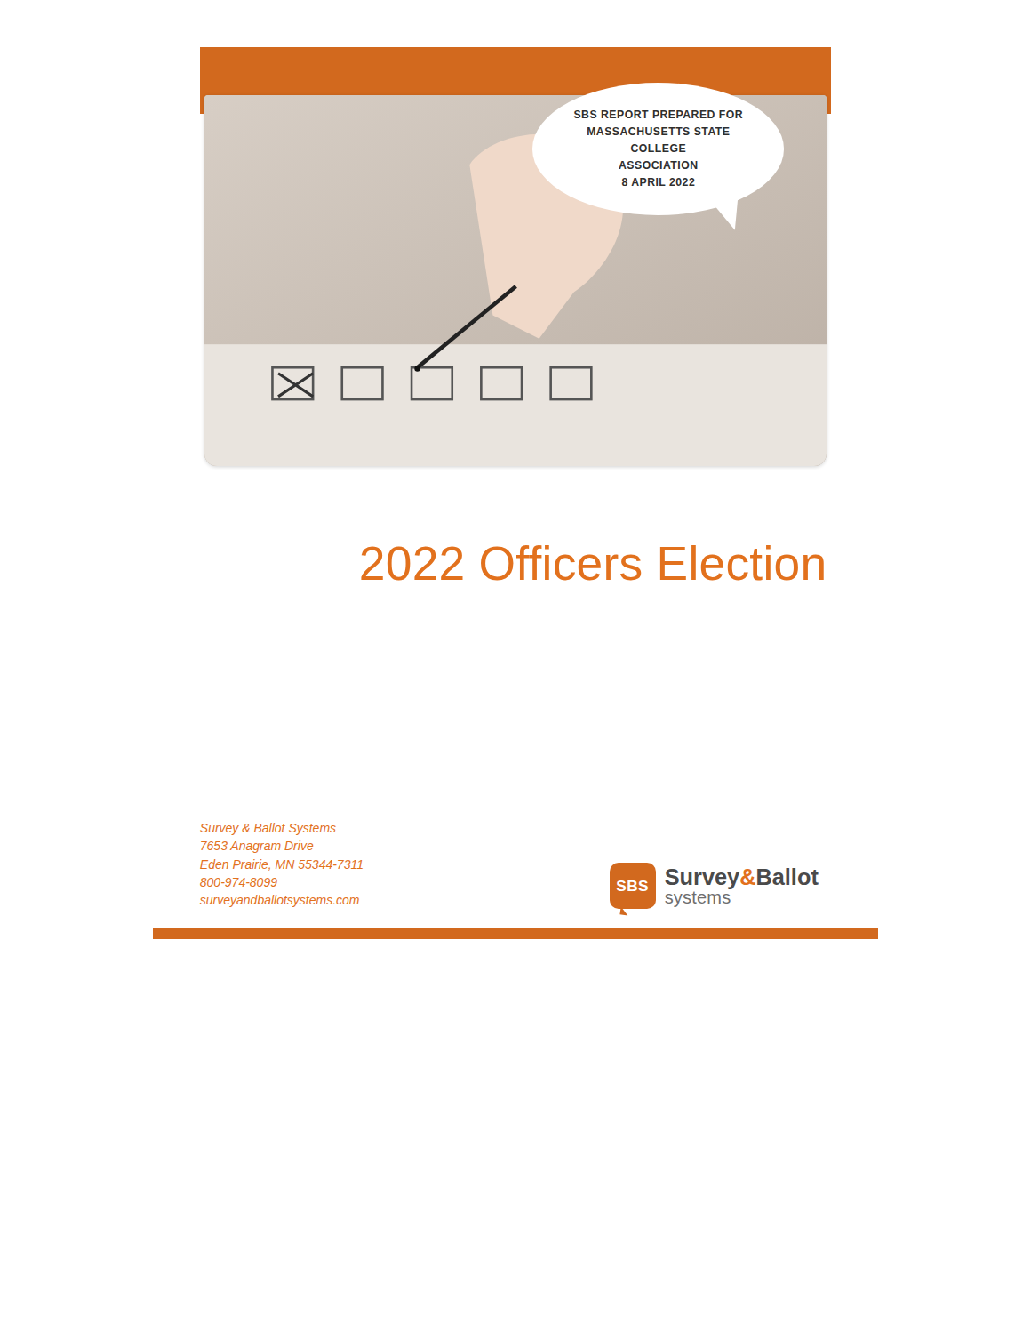SBS REPORT PREPARED FOR
MASSACHUSETTS STATE COLLEGE
ASSOCIATION
8 APRIL 2022
2022 Officers Election
Survey & Ballot Systems
7653 Anagram Drive
Eden Prairie, MN 55344-7311
800-974-8099
surveyandballotsystems.com
SBS
Survey&Ballot
systems